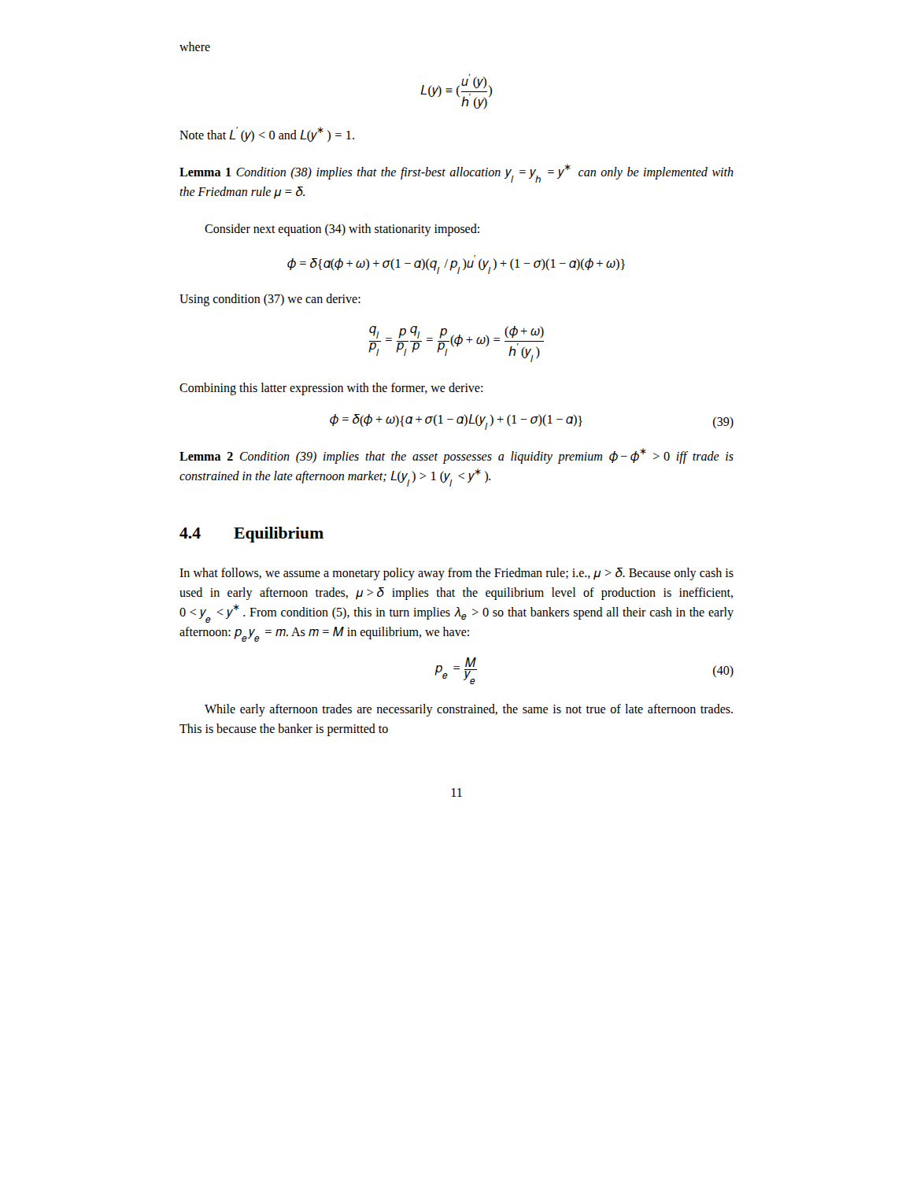where
L(y) ≡ ( u′(y) h′(y) )
Note that L′(y) <0 and L(y∗) =1 .
Lemma 1 Condition (38) implies that the first-best allocation yl=yh=y∗ can only be implemented with the Friedman rule μ=δ .
Consider next equation (34) with stationarity imposed:
ϕ=δ { α (ϕ+ω) + σ(1−α) (ql/pl) u′(yl) + (1−σ) (1−α) (ϕ+ω) }
Using condition (37) we can derive:
qlpl = ppl qlp = ppl (ϕ+ω) = (ϕ+ω) h′(yl)
Combining this latter expression with the former, we derive:
ϕ=δ (ϕ+ω) { α+ σ(1−α) L(yl) + (1−σ) (1−α) } (39)
Lemma 2 Condition (39) implies that the asset possesses a liquidity premium ϕ−ϕ∗>0 iff trade is constrained in the late afternoon market; L(yl)>1 (yl<y∗) .
4.4 Equilibrium
In what follows, we assume a monetary policy away from the Friedman rule; i.e., μ>δ . Because only cash is used in early afternoon trades, μ>δ implies that the equilibrium level of production is inefficient, 0<ye<y∗ . From condition (5), this in turn implies λe>0 so that bankers spend all their cash in the early afternoon: peye=m . As m=M in equilibrium, we have:
pe = Mye (40)
While early afternoon trades are necessarily constrained, the same is not true of late afternoon trades. This is because the banker is permitted to
11